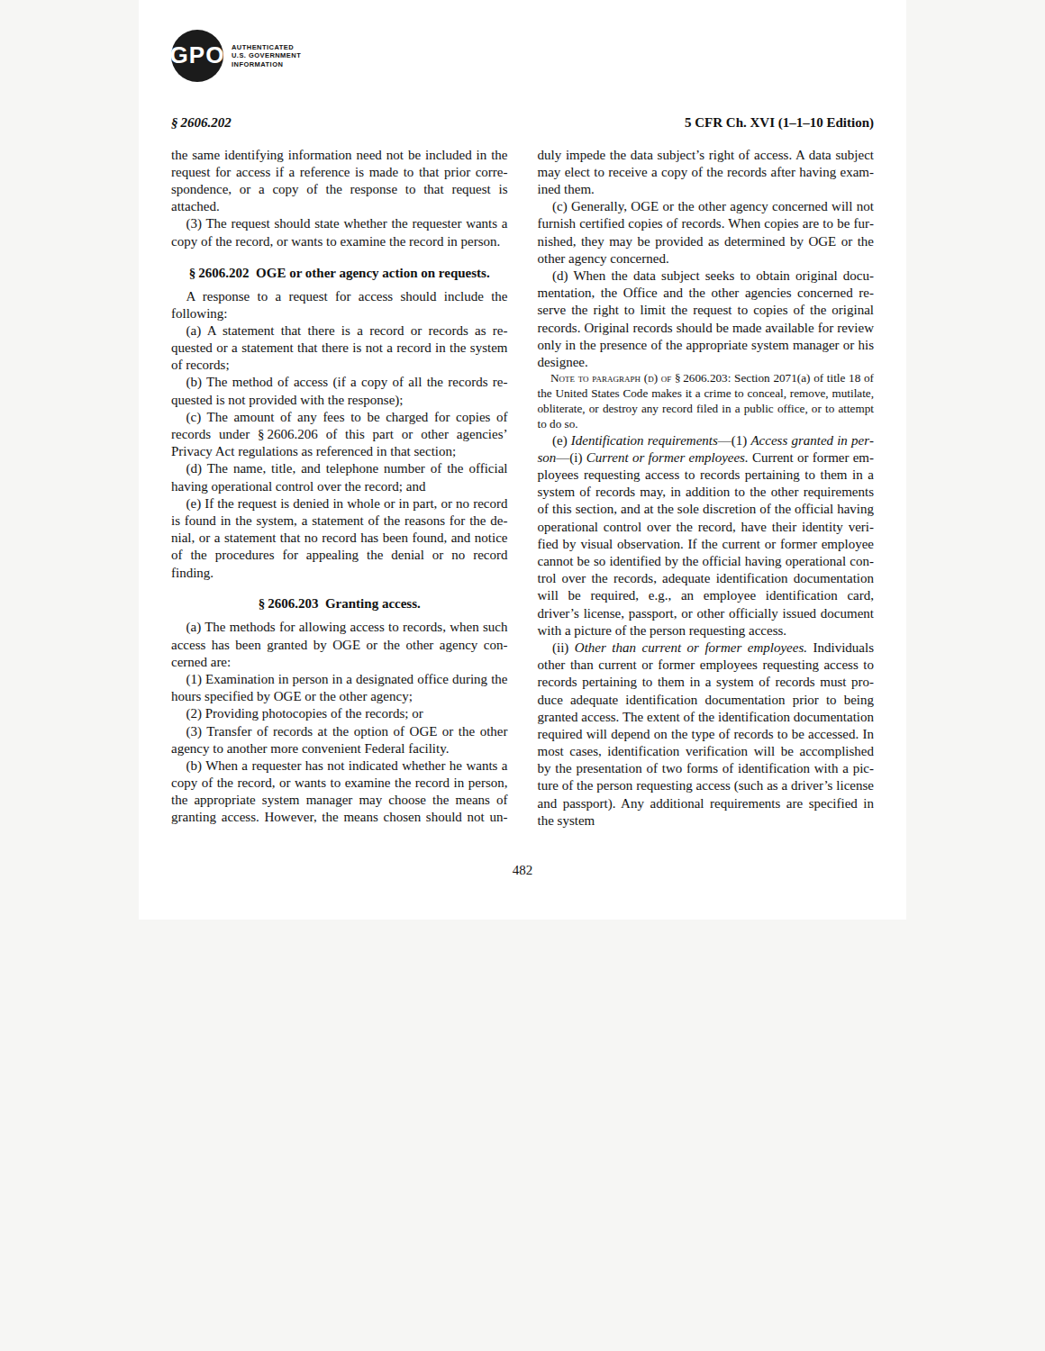GPO
Authenticated
U.S. Government
Information
§ 2606.202 5 CFR Ch. XVI (1–1–10 Edition)
the same identifying information need not be included in the request for access if a reference is made to that prior correspondence, or a copy of the response to that request is attached.
(3) The request should state whether the requester wants a copy of the record, or wants to examine the record in person.
§ 2606.202 OGE or other agency action on requests.
A response to a request for access should include the following:
(a) A statement that there is a record or records as requested or a statement that there is not a record in the system of records;
(b) The method of access (if a copy of all the records requested is not provided with the response);
(c) The amount of any fees to be charged for copies of records under § 2606.206 of this part or other agencies’ Privacy Act regulations as referenced in that section;
(d) The name, title, and telephone number of the official having operational control over the record; and
(e) If the request is denied in whole or in part, or no record is found in the system, a statement of the reasons for the denial, or a statement that no record has been found, and notice of the procedures for appealing the denial or no record finding.
§ 2606.203 Granting access.
(a) The methods for allowing access to records, when such access has been granted by OGE or the other agency concerned are:
(1) Examination in person in a designated office during the hours specified by OGE or the other agency;
(2) Providing photocopies of the records; or
(3) Transfer of records at the option of OGE or the other agency to another more convenient Federal facility.
(b) When a requester has not indicated whether he wants a copy of the record, or wants to examine the record in person, the appropriate system manager may choose the means of granting access. However, the means chosen should not unduly impede the data subject’s right of access. A data subject may elect to receive a copy of the records after having examined them.
(c) Generally, OGE or the other agency concerned will not furnish certified copies of records. When copies are to be furnished, they may be provided as determined by OGE or the other agency concerned.
(d) When the data subject seeks to obtain original documentation, the Office and the other agencies concerned reserve the right to limit the request to copies of the original records. Original records should be made available for review only in the presence of the appropriate system manager or his designee.
Note to paragraph (d) of § 2606.203: Section 2071(a) of title 18 of the United States Code makes it a crime to conceal, remove, mutilate, obliterate, or destroy any record filed in a public office, or to attempt to do so.
(e) Identification requirements—(1) Access granted in person—(i) Current or former employees. Current or former employees requesting access to records pertaining to them in a system of records may, in addition to the other requirements of this section, and at the sole discretion of the official having operational control over the record, have their identity verified by visual observation. If the current or former employee cannot be so identified by the official having operational control over the records, adequate identification documentation will be required, e.g., an employee identification card, driver’s license, passport, or other officially issued document with a picture of the person requesting access.
(ii) Other than current or former employees. Individuals other than current or former employees requesting access to records pertaining to them in a system of records must produce adequate identification documentation prior to being granted access. The extent of the identification documentation required will depend on the type of records to be accessed. In most cases, identification verification will be accomplished by the presentation of two forms of identification with a picture of the person requesting access (such as a driver’s license and passport). Any additional requirements are specified in the system
482